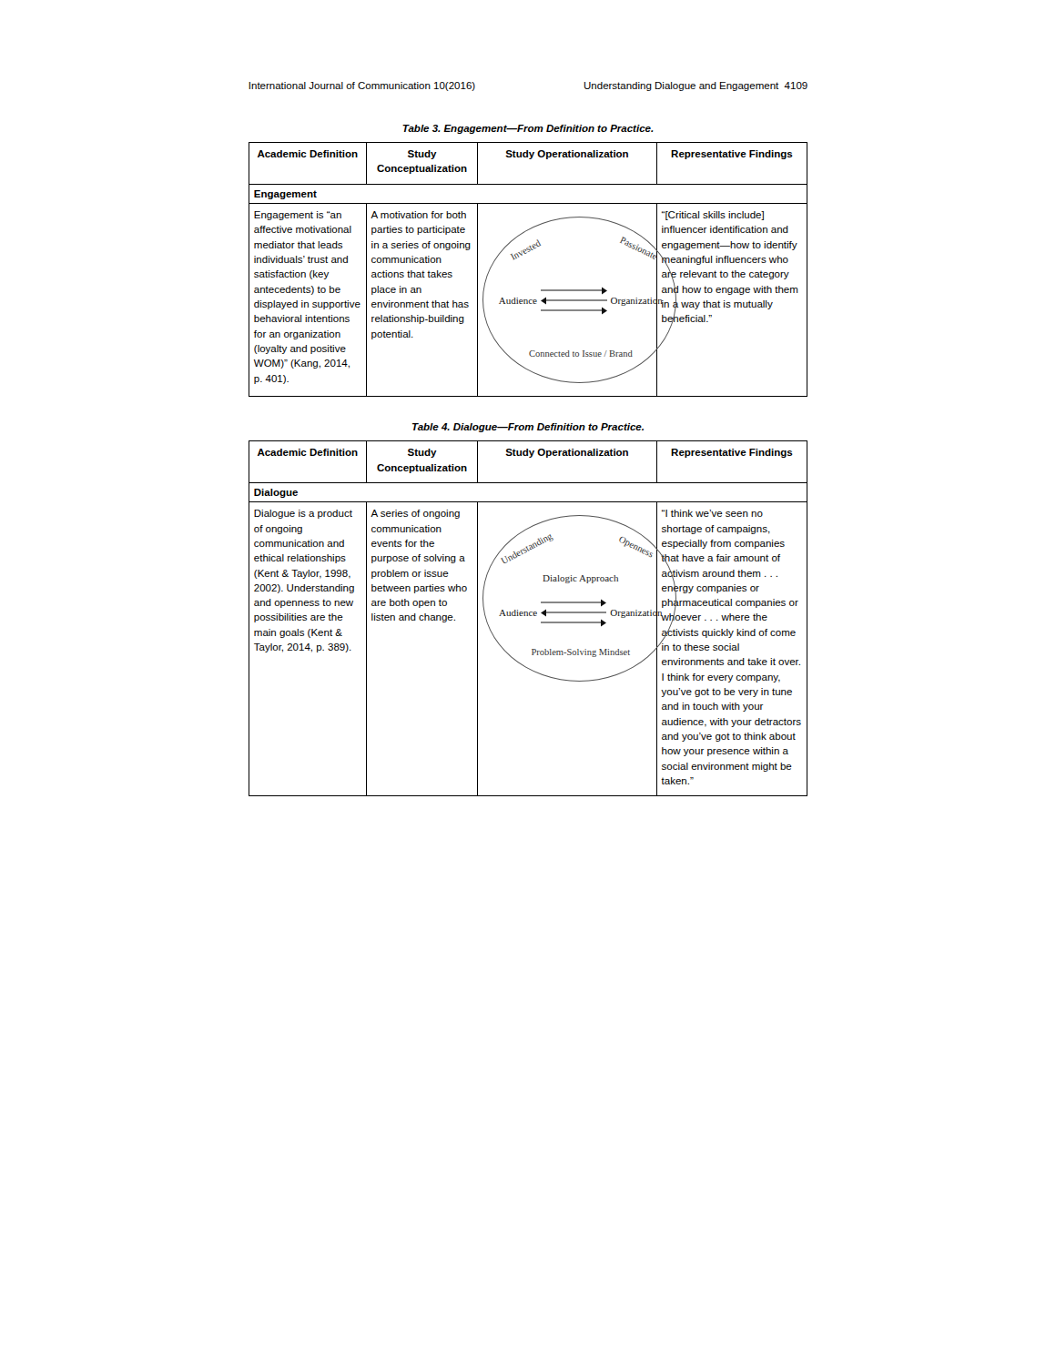International Journal of Communication 10(2016) Understanding Dialogue and Engagement 4109
Table 3. Engagement—From Definition to Practice.
| Academic Definition | Study Conceptualization | Study Operationalization | Representative Findings |
| --- | --- | --- | --- |
| Engagement |
| Engagement is “an affective motivational mediator that leads individuals’ trust and satisfaction (key antecedents) to be displayed in supportive behavioral intentions for an organization (loyalty and positive WOM)” (Kang, 2014, p. 401). | A motivation for both parties to participate in a series of ongoing communication actions that takes place in an environment that has relationship-building potential. | Invested Passionate Audience Organization Connected to Issue / Brand | “[Critical skills include] influencer identification and engagement—how to identify meaningful influencers who are relevant to the category and how to engage with them in a way that is mutually beneficial.” |
Table 4. Dialogue—From Definition to Practice.
| Academic Definition | Study Conceptualization | Study Operationalization | Representative Findings |
| --- | --- | --- | --- |
| Dialogue |
| Dialogue is a product of ongoing communication and ethical relationships (Kent & Taylor, 1998, 2002). Understanding and openness to new possibilities are the main goals (Kent & Taylor, 2014, p. 389). | A series of ongoing communication events for the purpose of solving a problem or issue between parties who are both open to listen and change. | Understanding Openness Dialogic Approach Audience Organization Problem-Solving Mindset | “I think we’ve seen no shortage of campaigns, especially from companies that have a fair amount of activism around them . . . energy companies or pharmaceutical companies or whoever . . . where the activists quickly kind of come in to these social environments and take it over. I think for every company, you’ve got to be very in tune and in touch with your audience, with your detractors and you’ve got to think about how your presence within a social environment might be taken.” |